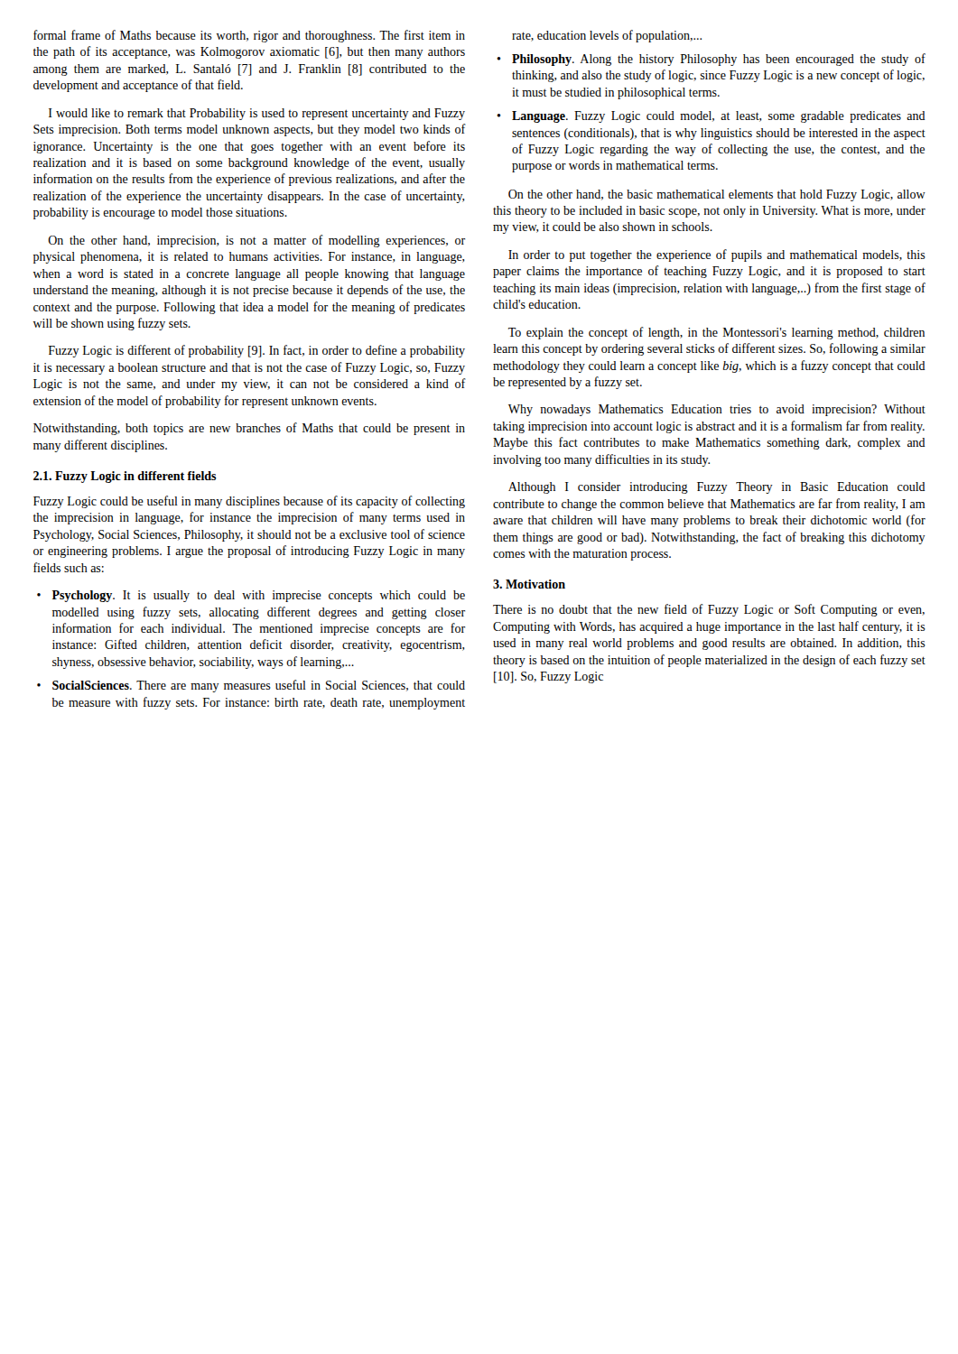formal frame of Maths because its worth, rigor and thoroughness. The first item in the path of its acceptance, was Kolmogorov axiomatic [6], but then many authors among them are marked, L. Santaló [7] and J. Franklin [8] contributed to the development and acceptance of that field.
I would like to remark that Probability is used to represent uncertainty and Fuzzy Sets imprecision. Both terms model unknown aspects, but they model two kinds of ignorance. Uncertainty is the one that goes together with an event before its realization and it is based on some background knowledge of the event, usually information on the results from the experience of previous realizations, and after the realization of the experience the uncertainty disappears. In the case of uncertainty, probability is encourage to model those situations.
On the other hand, imprecision, is not a matter of modelling experiences, or physical phenomena, it is related to humans activities. For instance, in language, when a word is stated in a concrete language all people knowing that language understand the meaning, although it is not precise because it depends of the use, the context and the purpose. Following that idea a model for the meaning of predicates will be shown using fuzzy sets.
Fuzzy Logic is different of probability [9]. In fact, in order to define a probability it is necessary a boolean structure and that is not the case of Fuzzy Logic, so, Fuzzy Logic is not the same, and under my view, it can not be considered a kind of extension of the model of probability for represent unknown events.
Notwithstanding, both topics are new branches of Maths that could be present in many different disciplines.
2.1. Fuzzy Logic in different fields
Fuzzy Logic could be useful in many disciplines because of its capacity of collecting the imprecision in language, for instance the imprecision of many terms used in Psychology, Social Sciences, Philosophy, it should not be a exclusive tool of science or engineering problems. I argue the proposal of introducing Fuzzy Logic in many fields such as:
Psychology. It is usually to deal with imprecise concepts which could be modelled using fuzzy sets, allocating different degrees and getting closer information for each individual. The mentioned imprecise concepts are for instance: Gifted children, attention deficit disorder, creativity, egocentrism, shyness, obsessive behavior, sociability, ways of learning,...
SocialSciences. There are many measures useful in Social Sciences, that could be measure with fuzzy sets. For instance: birth rate, death rate, unemployment rate, education levels of population,...
Philosophy. Along the history Philosophy has been encouraged the study of thinking, and also the study of logic, since Fuzzy Logic is a new concept of logic, it must be studied in philosophical terms.
Language. Fuzzy Logic could model, at least, some gradable predicates and sentences (conditionals), that is why linguistics should be interested in the aspect of Fuzzy Logic regarding the way of collecting the use, the contest, and the purpose or words in mathematical terms.
On the other hand, the basic mathematical elements that hold Fuzzy Logic, allow this theory to be included in basic scope, not only in University. What is more, under my view, it could be also shown in schools.
In order to put together the experience of pupils and mathematical models, this paper claims the importance of teaching Fuzzy Logic, and it is proposed to start teaching its main ideas (imprecision, relation with language,..) from the first stage of child's education.
To explain the concept of length, in the Montessori's learning method, children learn this concept by ordering several sticks of different sizes. So, following a similar methodology they could learn a concept like big, which is a fuzzy concept that could be represented by a fuzzy set.
Why nowadays Mathematics Education tries to avoid imprecision? Without taking imprecision into account logic is abstract and it is a formalism far from reality. Maybe this fact contributes to make Mathematics something dark, complex and involving too many difficulties in its study.
Although I consider introducing Fuzzy Theory in Basic Education could contribute to change the common believe that Mathematics are far from reality, I am aware that children will have many problems to break their dichotomic world (for them things are good or bad). Notwithstanding, the fact of breaking this dichotomy comes with the maturation process.
3. Motivation
There is no doubt that the new field of Fuzzy Logic or Soft Computing or even, Computing with Words, has acquired a huge importance in the last half century, it is used in many real world problems and good results are obtained. In addition, this theory is based on the intuition of people materialized in the design of each fuzzy set [10]. So, Fuzzy Logic